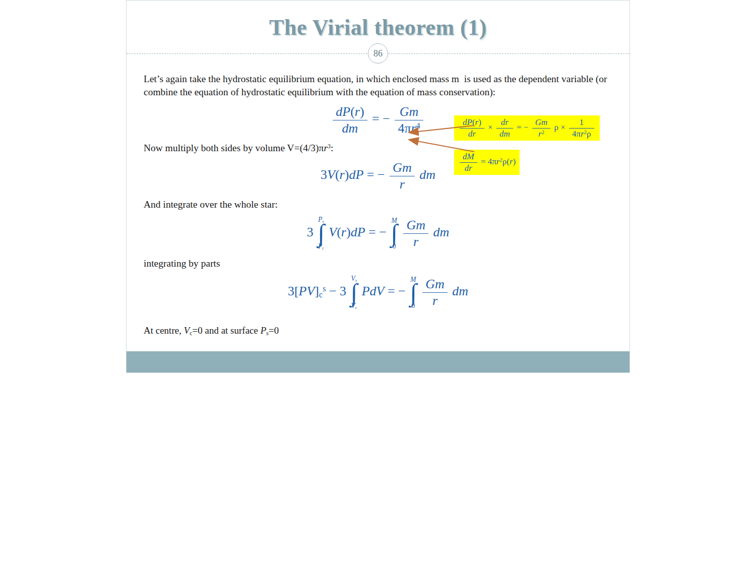The Virial theorem (1)
86
Let’s again take the hydrostatic equilibrium equation, in which enclosed mass m is used as the dependent variable (or combine the equation of hydrostatic equilibrium with the equation of mass conservation):
dP(r) dm = − Gm 4πr4
Now multiply both sides by volume V=(4/3)πr3:
3V(r)dP = − Gm r dm
And integrate over the whole star:
3 Ps∫Pc V(r)dP = − M∫0 Gm r dm
integrating by parts
3[PV]cs − 3 Vs∫Vc PdV = − M∫0 Gm r dm
At centre, Vc=0 and at surface Ps=0
dP(r) dr × dr dm = − Gm r2 ρ × 14πr2ρ
dM dr = 4πr2ρ(r)